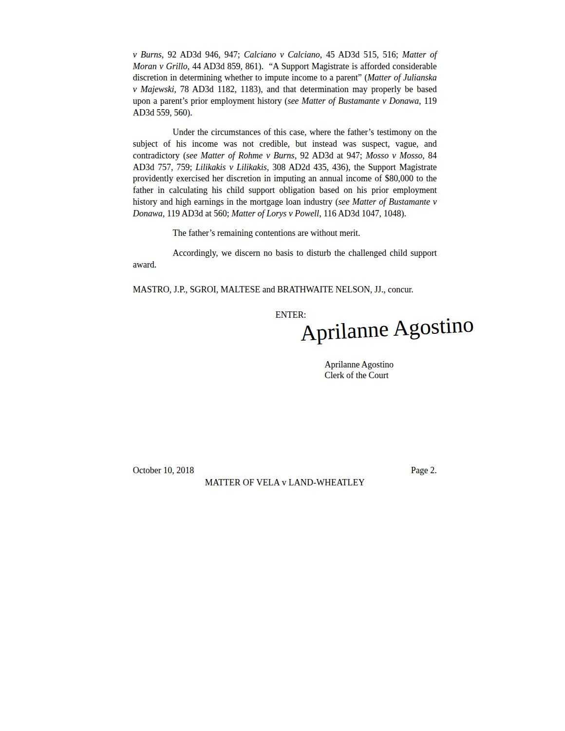v Burns, 92 AD3d 946, 947; Calciano v Calciano, 45 AD3d 515, 516; Matter of Moran v Grillo, 44 AD3d 859, 861). “A Support Magistrate is afforded considerable discretion in determining whether to impute income to a parent” (Matter of Julianska v Majewski, 78 AD3d 1182, 1183), and that determination may properly be based upon a parent’s prior employment history (see Matter of Bustamante v Donawa, 119 AD3d 559, 560).
Under the circumstances of this case, where the father’s testimony on the subject of his income was not credible, but instead was suspect, vague, and contradictory (see Matter of Rohme v Burns, 92 AD3d at 947; Mosso v Mosso, 84 AD3d 757, 759; Lilikakis v Lilikakis, 308 AD2d 435, 436), the Support Magistrate providently exercised her discretion in imputing an annual income of $80,000 to the father in calculating his child support obligation based on his prior employment history and high earnings in the mortgage loan industry (see Matter of Bustamante v Donawa, 119 AD3d at 560; Matter of Lorys v Powell, 116 AD3d 1047, 1048).
The father’s remaining contentions are without merit.
Accordingly, we discern no basis to disturb the challenged child support award.
MASTRO, J.P., SGROI, MALTESE and BRATHWAITE NELSON, JJ., concur.
ENTER:
Aprilanne Agostino
Aprilanne Agostino
Clerk of the Court
October 10, 2018 Page 2.
MATTER OF VELA v LAND-WHEATLEY